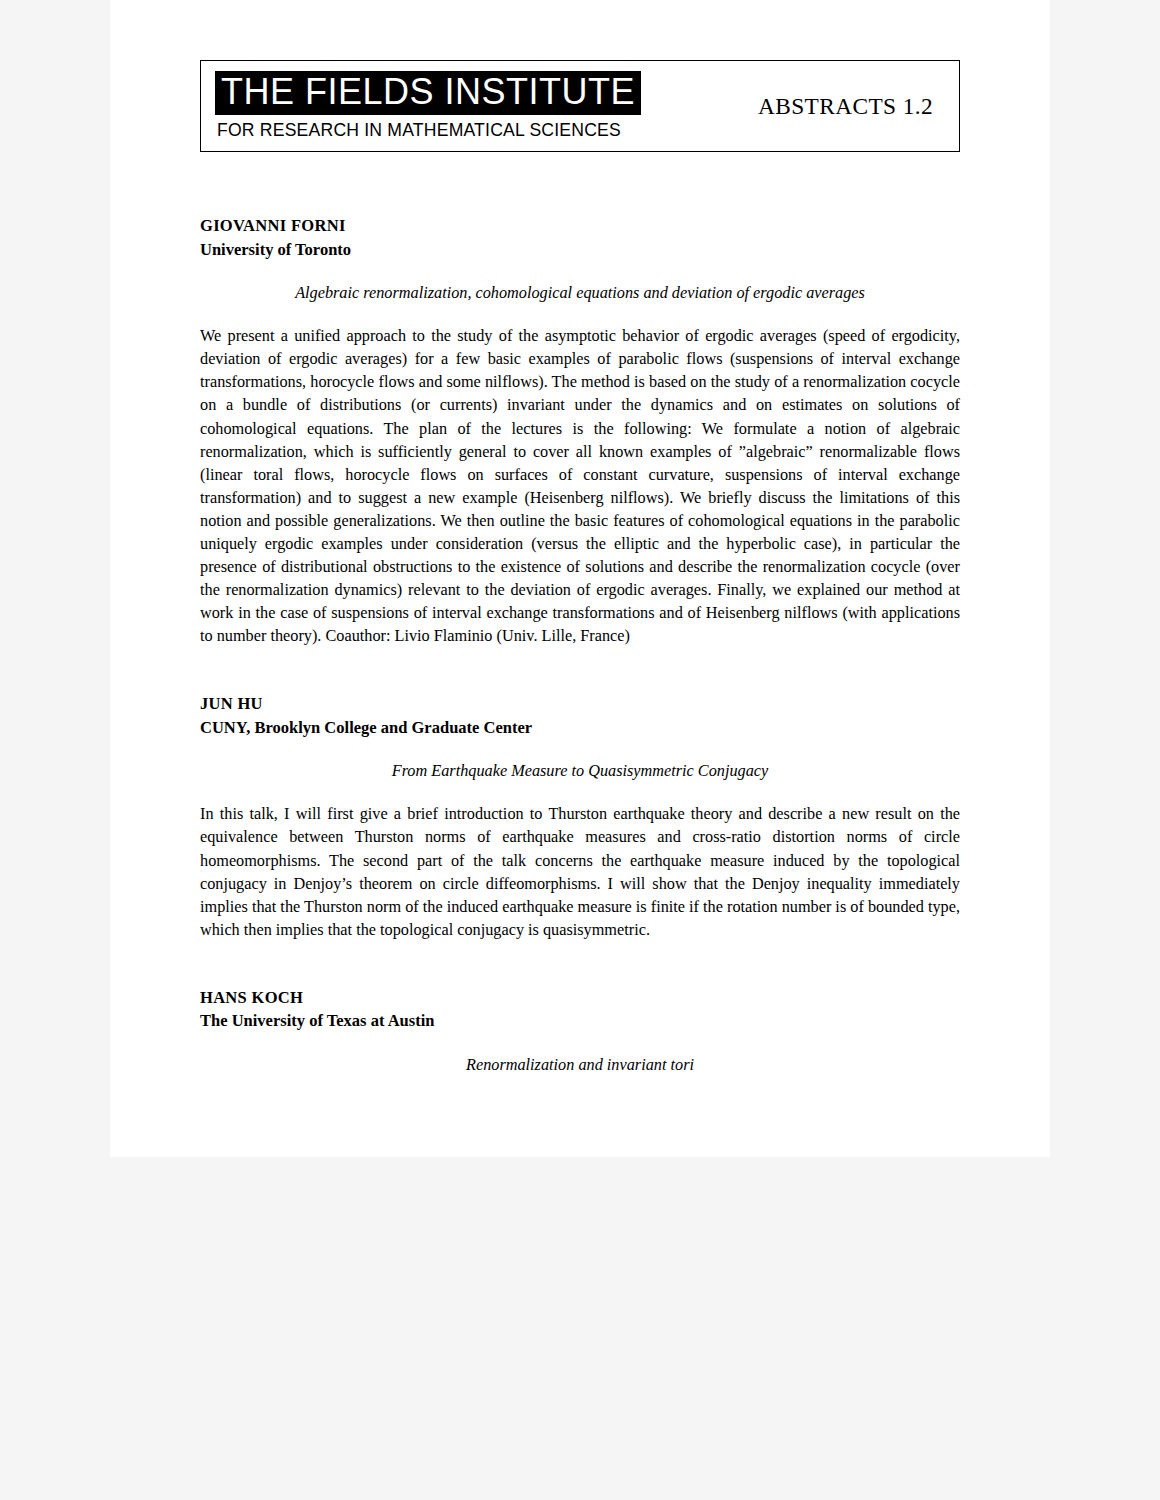THE FIELDS INSTITUTE
FOR RESEARCH IN MATHEMATICAL SCIENCES
ABSTRACTS 1.2
GIOVANNI FORNI
University of Toronto
Algebraic renormalization, cohomological equations and deviation of ergodic averages
We present a unified approach to the study of the asymptotic behavior of ergodic averages (speed of ergodicity, deviation of ergodic averages) for a few basic examples of parabolic flows (suspensions of interval exchange transformations, horocycle flows and some nilflows). The method is based on the study of a renormalization cocycle on a bundle of distributions (or currents) invariant under the dynamics and on estimates on solutions of cohomological equations. The plan of the lectures is the following: We formulate a notion of algebraic renormalization, which is sufficiently general to cover all known examples of ”algebraic” renormalizable flows (linear toral flows, horocycle flows on surfaces of constant curvature, suspensions of interval exchange transformation) and to suggest a new example (Heisenberg nilflows). We briefly discuss the limitations of this notion and possible generalizations. We then outline the basic features of cohomological equations in the parabolic uniquely ergodic examples under consideration (versus the elliptic and the hyperbolic case), in particular the presence of distributional obstructions to the existence of solutions and describe the renormalization cocycle (over the renormalization dynamics) relevant to the deviation of ergodic averages. Finally, we explained our method at work in the case of suspensions of interval exchange transformations and of Heisenberg nilflows (with applications to number theory). Coauthor: Livio Flaminio (Univ. Lille, France)
JUN HU
CUNY, Brooklyn College and Graduate Center
From Earthquake Measure to Quasisymmetric Conjugacy
In this talk, I will first give a brief introduction to Thurston earthquake theory and describe a new result on the equivalence between Thurston norms of earthquake measures and cross-ratio distortion norms of circle homeomorphisms. The second part of the talk concerns the earthquake measure induced by the topological conjugacy in Denjoy’s theorem on circle diffeomorphisms. I will show that the Denjoy inequality immediately implies that the Thurston norm of the induced earthquake measure is finite if the rotation number is of bounded type, which then implies that the topological conjugacy is quasisymmetric.
HANS KOCH
The University of Texas at Austin
Renormalization and invariant tori